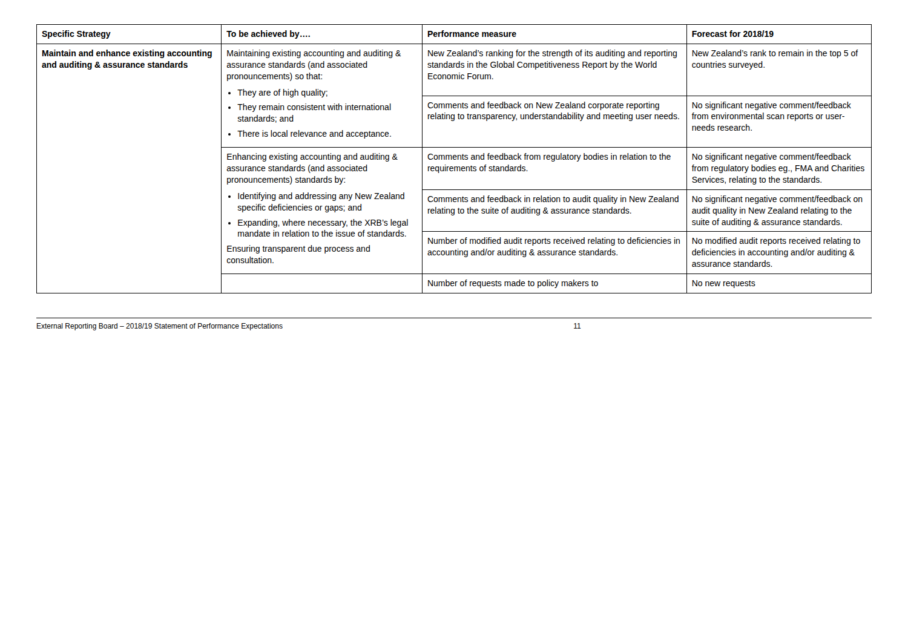| Specific Strategy | To be achieved by…. | Performance measure | Forecast for 2018/19 |
| --- | --- | --- | --- |
| Maintain and enhance existing accounting and auditing & assurance standards | Maintaining existing accounting and auditing & assurance standards (and associated pronouncements) so that: They are of high quality; They remain consistent with international standards; and There is local relevance and acceptance. | New Zealand’s ranking for the strength of its auditing and reporting standards in the Global Competitiveness Report by the World Economic Forum. | New Zealand’s rank to remain in the top 5 of countries surveyed. |
| Comments and feedback on New Zealand corporate reporting relating to transparency, understandability and meeting user needs. | No significant negative comment/feedback from environmental scan reports or user-needs research. |
| Enhancing existing accounting and auditing & assurance standards (and associated pronouncements) standards by: Identifying and addressing any New Zealand specific deficiencies or gaps; and Expanding, where necessary, the XRB’s legal mandate in relation to the issue of standards. Ensuring transparent due process and consultation. | Comments and feedback from regulatory bodies in relation to the requirements of standards. | No significant negative comment/feedback from regulatory bodies eg., FMA and Charities Services, relating to the standards. |
| Comments and feedback in relation to audit quality in New Zealand relating to the suite of auditing & assurance standards. | No significant negative comment/feedback on audit quality in New Zealand relating to the suite of auditing & assurance standards. |
| Number of modified audit reports received relating to deficiencies in accounting and/or auditing & assurance standards. | No modified audit reports received relating to deficiencies in accounting and/or auditing & assurance standards. |
| | Number of requests made to policy makers to | No new requests |
External Reporting Board – 2018/19 Statement of Performance Expectations
11